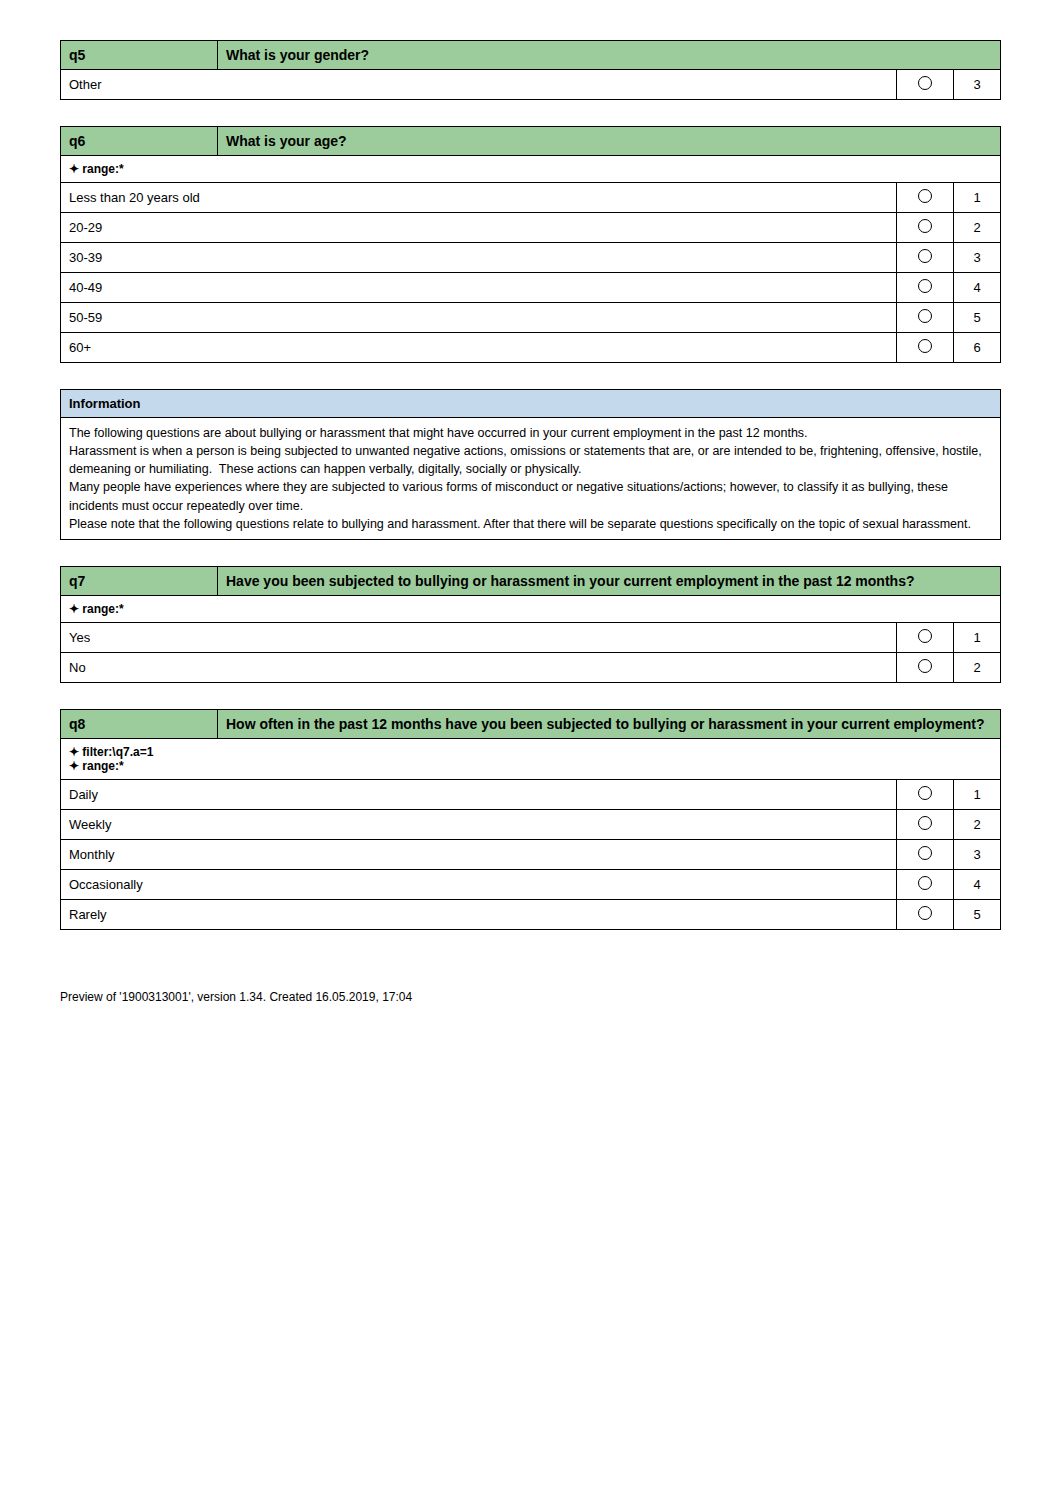| q5 | What is your gender? |
| Other | | 3 |
| q6 | What is your age? |
| ✦ range:* |
| Less than 20 years old | | 1 |
| 20-29 | | 2 |
| 30-39 | | 3 |
| 40-49 | | 4 |
| 50-59 | | 5 |
| 60+ | | 6 |
| Information |
| The following questions are about bullying or harassment that might have occurred in your current employment in the past 12 months. Harassment is when a person is being subjected to unwanted negative actions, omissions or statements that are, or are intended to be, frightening, offensive, hostile, demeaning or humiliating. These actions can happen verbally, digitally, socially or physically. Many people have experiences where they are subjected to various forms of misconduct or negative situations/actions; however, to classify it as bullying, these incidents must occur repeatedly over time. Please note that the following questions relate to bullying and harassment. After that there will be separate questions specifically on the topic of sexual harassment. |
| q7 | Have you been subjected to bullying or harassment in your current employment in the past 12 months? |
| ✦ range:* |
| Yes | | 1 |
| No | | 2 |
| q8 | How often in the past 12 months have you been subjected to bullying or harassment in your current employment? |
| ✦ filter:\q7.a=1 ✦ range:* |
| Daily | | 1 |
| Weekly | | 2 |
| Monthly | | 3 |
| Occasionally | | 4 |
| Rarely | | 5 |
Preview of '1900313001', version 1.34. Created 16.05.2019, 17:04